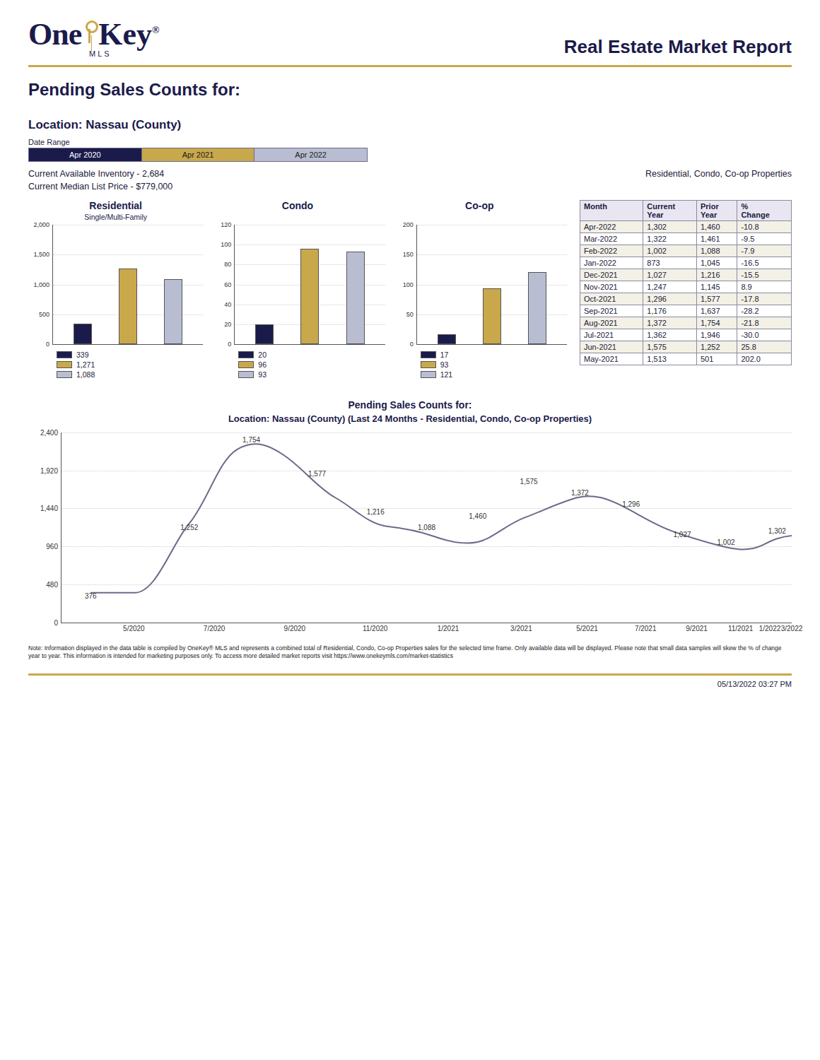One Key®
MLS
Real Estate Market Report
Pending Sales Counts for:
Location: Nassau (County)
Date Range
Apr 2020
Apr 2021
Apr 2022
Current Available Inventory - 2,684
Current Median List Price - $779,000
Residential, Condo, Co-op Properties
Residential
Single/Multi-Family
2,000 1,500 1,000 500 0
339
1,271
1,088
Condo
120 100 80 60 40 20 0
20
96
93
Co-op
200 150 100 50 0
17
93
121
| Month | Current Year | Prior Year | % Change |
| --- | --- | --- | --- |
| Apr-2022 | 1,302 | 1,460 | -10.8 |
| Mar-2022 | 1,322 | 1,461 | -9.5 |
| Feb-2022 | 1,002 | 1,088 | -7.9 |
| Jan-2022 | 873 | 1,045 | -16.5 |
| Dec-2021 | 1,027 | 1,216 | -15.5 |
| Nov-2021 | 1,247 | 1,145 | 8.9 |
| Oct-2021 | 1,296 | 1,577 | -17.8 |
| Sep-2021 | 1,176 | 1,637 | -28.2 |
| Aug-2021 | 1,372 | 1,754 | -21.8 |
| Jul-2021 | 1,362 | 1,946 | -30.0 |
| Jun-2021 | 1,575 | 1,252 | 25.8 |
| May-2021 | 1,513 | 501 | 202.0 |
Pending Sales Counts for:
Location: Nassau (County) (Last 24 Months - Residential, Condo, Co-op Properties)
2,400 1,920 1,440 960 480 0
376
1,252
1,754
1,577
1,216
1,088
1,460
1,575
1,372
1,296
1,027
1,002
1,302
5/2020 7/2020 9/2020 11/2020 1/2021 3/2021 5/2021 7/2021 9/2021 11/2021 1/2022 3/2022
Note: Information displayed in the data table is compiled by OneKey® MLS and represents a combined total of Residential, Condo, Co-op Properties sales for the selected time frame. Only available data will be displayed. Please note that small data samples will skew the % of change year to year. This information is intended for marketing purposes only. To access more detailed market reports visit https://www.onekeymls.com/market-statistics
05/13/2022 03:27 PM